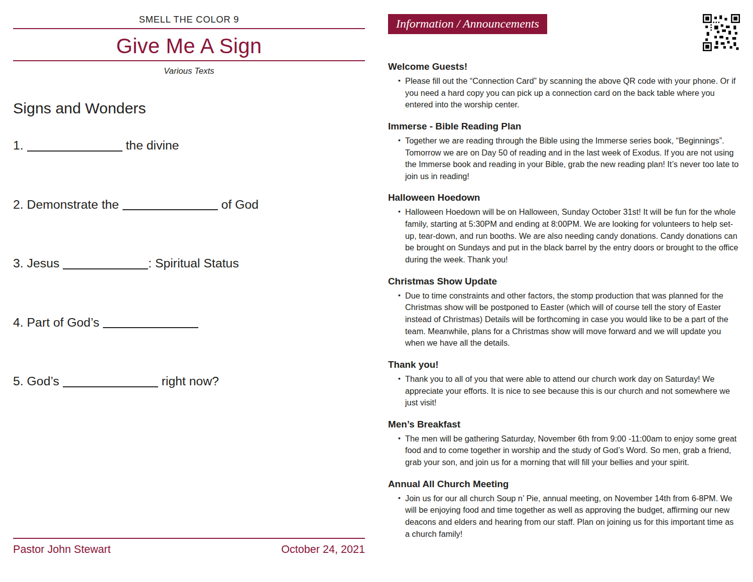SMELL THE COLOR 9
Give Me A Sign
Various Texts
Signs and Wonders
1. the divine
2. Demonstrate the of God
3. Jesus : Spiritual Status
4. Part of God’s
5. God’s right now?
Pastor John Stewart October 24, 2021
Information / Announcements
Welcome Guests!
Please fill out the “Connection Card” by scanning the above QR code with your phone. Or if you need a hard copy you can pick up a connection card on the back table where you entered into the worship center.
Immerse - Bible Reading Plan
Together we are reading through the Bible using the Immerse series book, “Beginnings”. Tomorrow we are on Day 50 of reading and in the last week of Exodus. If you are not using the Immerse book and reading in your Bible, grab the new reading plan! It’s never too late to join us in reading!
Halloween Hoedown
Halloween Hoedown will be on Halloween, Sunday October 31st! It will be fun for the whole family, starting at 5:30PM and ending at 8:00PM. We are looking for volunteers to help set-up, tear-down, and run booths. We are also needing candy donations. Candy donations can be brought on Sundays and put in the black barrel by the entry doors or brought to the office during the week. Thank you!
Christmas Show Update
Due to time constraints and other factors, the stomp production that was planned for the Christmas show will be postponed to Easter (which will of course tell the story of Easter instead of Christmas) Details will be forthcoming in case you would like to be a part of the team. Meanwhile, plans for a Christmas show will move forward and we will update you when we have all the details.
Thank you!
Thank you to all of you that were able to attend our church work day on Saturday! We appreciate your efforts. It is nice to see because this is our church and not somewhere we just visit!
Men’s Breakfast
The men will be gathering Saturday, November 6th from 9:00 -11:00am to enjoy some great food and to come together in worship and the study of God’s Word. So men, grab a friend, grab your son, and join us for a morning that will fill your bellies and your spirit.
Annual All Church Meeting
Join us for our all church Soup n’ Pie, annual meeting, on November 14th from 6-8PM. We will be enjoying food and time together as well as approving the budget, affirming our new deacons and elders and hearing from our staff. Plan on joining us for this important time as a church family!